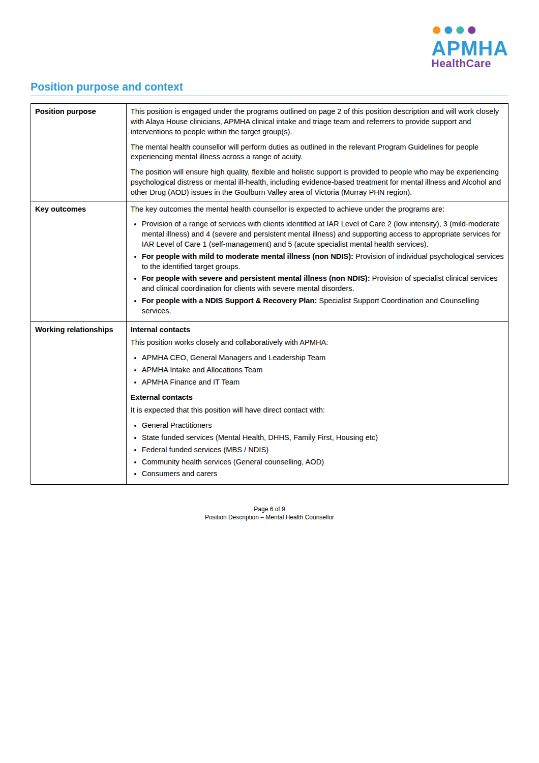●●●●
APMHA
HealthCare
Position purpose and context
| Position purpose | This position is engaged under the programs outlined on page 2 of this position description and will work closely with Alaya House clinicians, APMHA clinical intake and triage team and referrers to provide support and interventions to people within the target group(s). The mental health counsellor will perform duties as outlined in the relevant Program Guidelines for people experiencing mental illness across a range of acuity. The position will ensure high quality, flexible and holistic support is provided to people who may be experiencing psychological distress or mental ill-health, including evidence-based treatment for mental illness and Alcohol and other Drug (AOD) issues in the Goulburn Valley area of Victoria (Murray PHN region). |
| Key outcomes | The key outcomes the mental health counsellor is expected to achieve under the programs are: Provision of a range of services with clients identified at IAR Level of Care 2 (low intensity), 3 (mild-moderate mental illness) and 4 (severe and persistent mental illness) and supporting access to appropriate services for IAR Level of Care 1 (self-management) and 5 (acute specialist mental health services). For people with mild to moderate mental illness (non NDIS): Provision of individual psychological services to the identified target groups. For people with severe and persistent mental illness (non NDIS): Provision of specialist clinical services and clinical coordination for clients with severe mental disorders. For people with a NDIS Support & Recovery Plan: Specialist Support Coordination and Counselling services. |
| Working relationships | Internal contacts This position works closely and collaboratively with APMHA: APMHA CEO, General Managers and Leadership Team APMHA Intake and Allocations Team APMHA Finance and IT Team External contacts It is expected that this position will have direct contact with: General Practitioners State funded services (Mental Health, DHHS, Family First, Housing etc) Federal funded services (MBS / NDIS) Community health services (General counselling, AOD) Consumers and carers |
Page 6 of 9
Position Description – Mental Health Counsellor